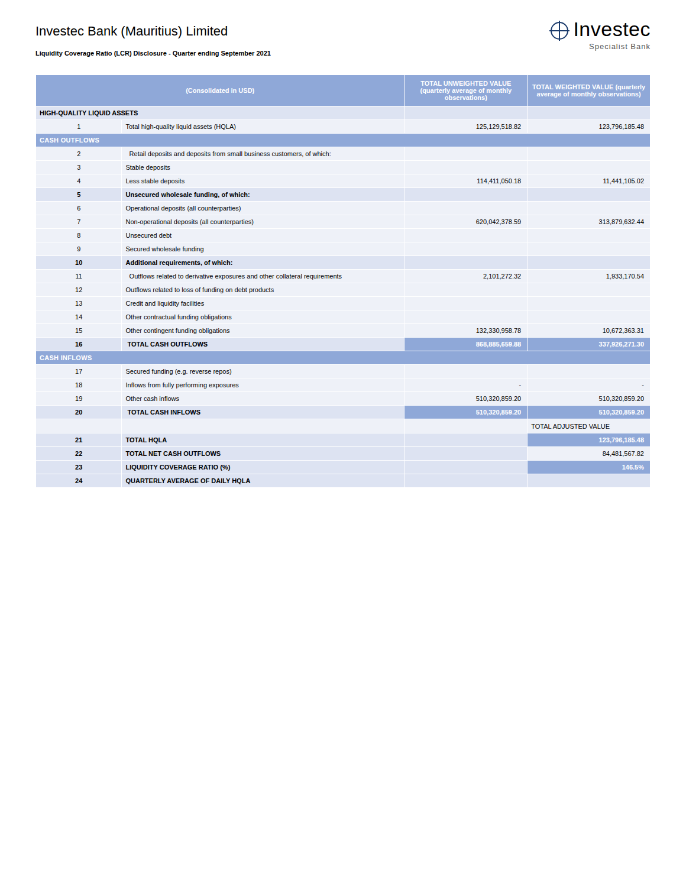Investec
Specialist Bank
Investec Bank (Mauritius) Limited
Liquidity Coverage Ratio (LCR) Disclosure - Quarter ending September 2021
| (Consolidated in USD) | TOTAL UNWEIGHTED VALUE (quarterly average of monthly observations) | TOTAL WEIGHTED VALUE (quarterly average of monthly observations) |
| --- | --- | --- |
| HIGH-QUALITY LIQUID ASSETS | | |
| 1 | Total high-quality liquid assets (HQLA) | 125,129,518.82 | 123,796,185.48 |
| CASH OUTFLOWS |
| 2 | Retail deposits and deposits from small business customers, of which: | | |
| 3 | Stable deposits | | |
| 4 | Less stable deposits | 114,411,050.18 | 11,441,105.02 |
| 5 | Unsecured wholesale funding, of which: | | |
| 6 | Operational deposits (all counterparties) | | |
| 7 | Non-operational deposits (all counterparties) | 620,042,378.59 | 313,879,632.44 |
| 8 | Unsecured debt | | |
| 9 | Secured wholesale funding | | |
| 10 | Additional requirements, of which: | | |
| 11 | Outflows related to derivative exposures and other collateral requirements | 2,101,272.32 | 1,933,170.54 |
| 12 | Outflows related to loss of funding on debt products | | |
| 13 | Credit and liquidity facilities | | |
| 14 | Other contractual funding obligations | | |
| 15 | Other contingent funding obligations | 132,330,958.78 | 10,672,363.31 |
| 16 | TOTAL CASH OUTFLOWS | 868,885,659.88 | 337,926,271.30 |
| CASH INFLOWS |
| 17 | Secured funding (e.g. reverse repos) | | |
| 18 | Inflows from fully performing exposures | - | - |
| 19 | Other cash inflows | 510,320,859.20 | 510,320,859.20 |
| 20 | TOTAL CASH INFLOWS | 510,320,859.20 | 510,320,859.20 |
| | | | TOTAL ADJUSTED VALUE |
| 21 | TOTAL HQLA | | 123,796,185.48 |
| 22 | TOTAL NET CASH OUTFLOWS | | 84,481,567.82 |
| 23 | LIQUIDITY COVERAGE RATIO (%) | | 146.5% |
| 24 | QUARTERLY AVERAGE OF DAILY HQLA | | |